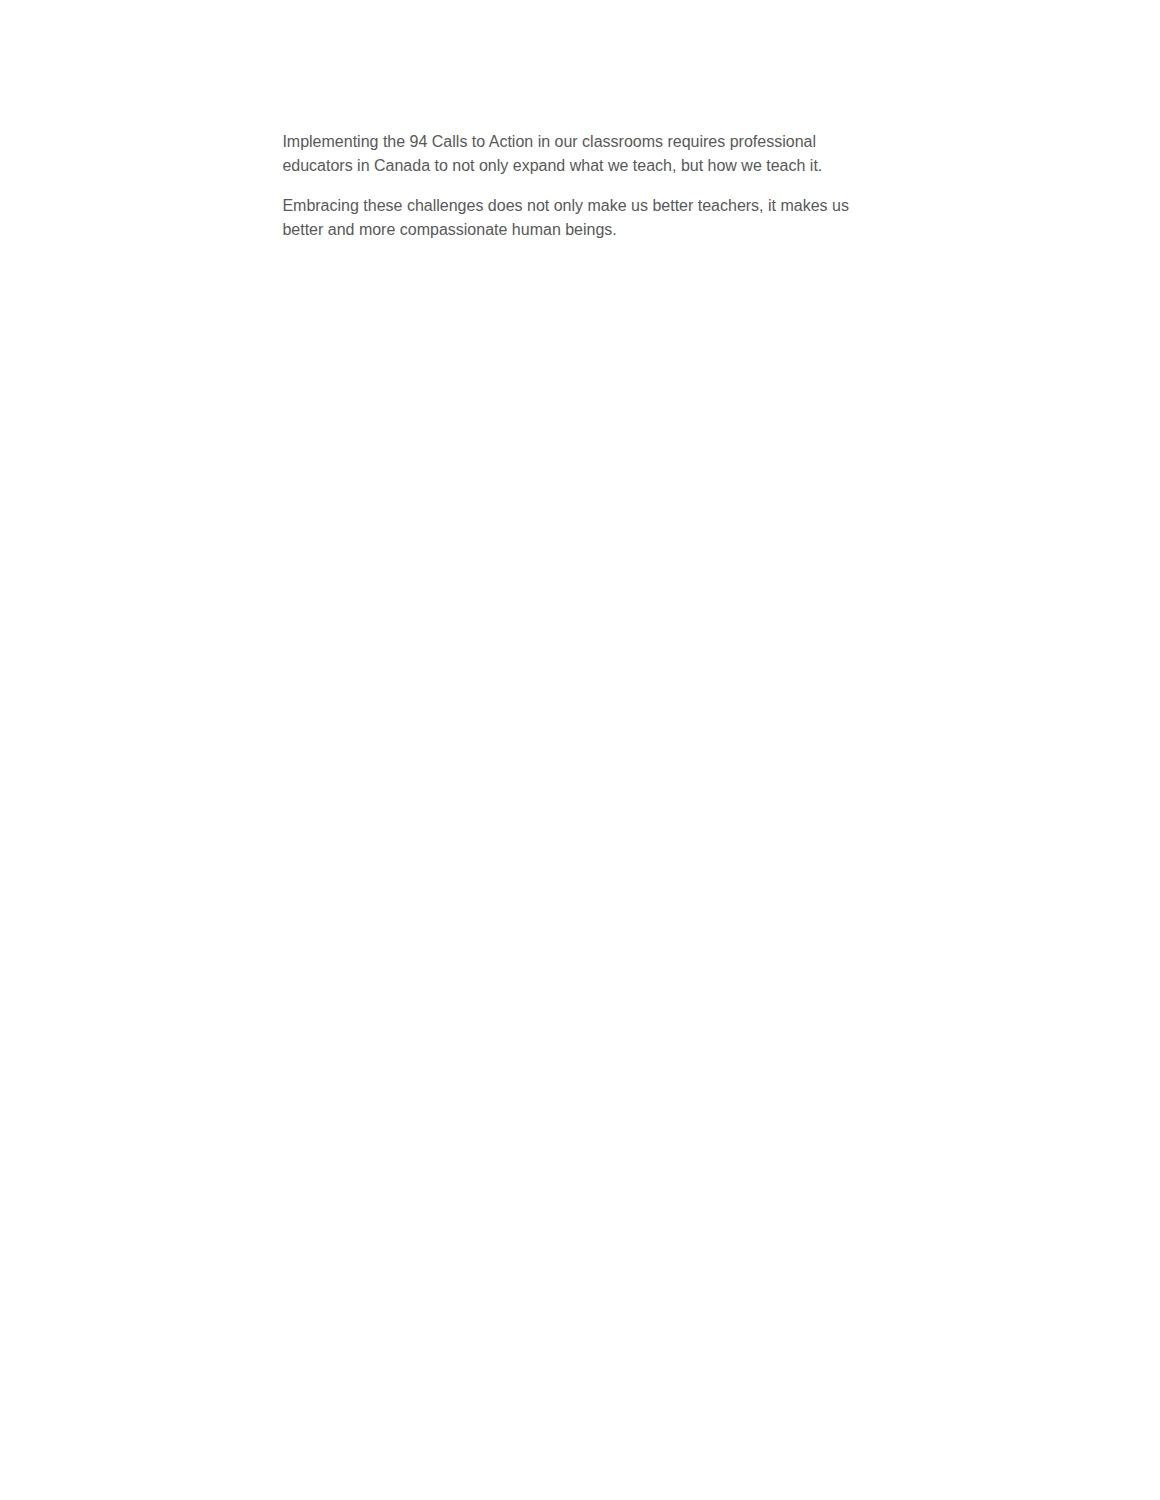Implementing the 94 Calls to Action in our classrooms requires professional educators in Canada to not only expand what we teach, but how we teach it.
Embracing these challenges does not only make us better teachers, it makes us better and more compassionate human beings.